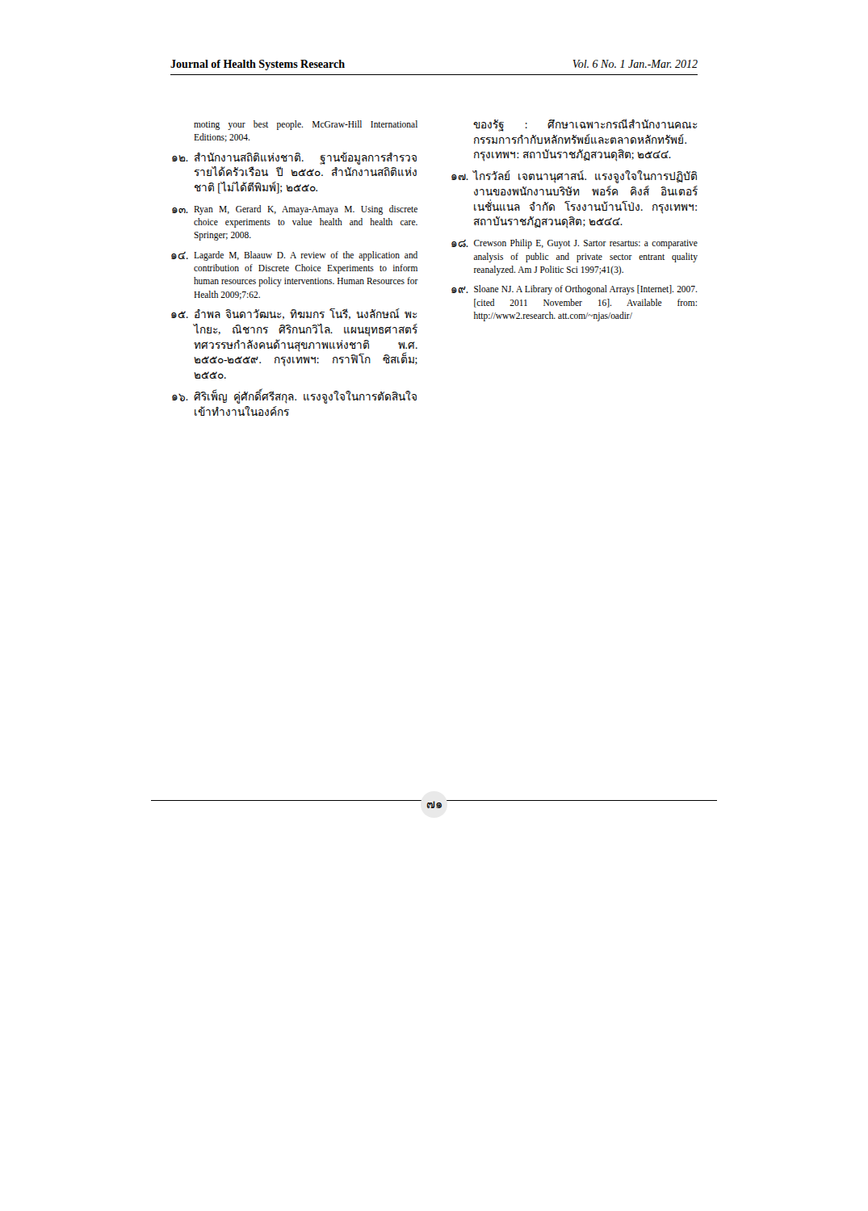Journal of Health Systems Research
Vol. 6 No. 1 Jan.-Mar. 2012
moting your best people. McGraw-Hill International Editions; 2004.
๑๒. สำนักงานสถิติแห่งชาติ. ฐานข้อมูลการสำรวจรายได้ครัวเรือน ปี ๒๕๕๐. สำนักงานสถิติแห่งชาติ [ไม่ได้ตีพิมพ์]; ๒๕๕๐.
๑๓. Ryan M, Gerard K, Amaya-Amaya M. Using discrete choice experiments to value health and health care. Springer; 2008.
๑๔. Lagarde M, Blaauw D. A review of the application and contribution of Discrete Choice Experiments to inform human resources policy interventions. Human Resources for Health 2009;7:62.
๑๕. อำพล จินดาวัฒนะ, ทิฆมกร โนรี, นงลักษณ์ พะไกยะ, ณิชากร ศิริกนกวิไล. แผนยุทธศาสตร์ทศวรรษกำลังคนด้านสุขภาพแห่งชาติ พ.ศ. ๒๕๕๐-๒๕๕๙. กรุงเทพฯ: กราฟิโก ซิสเต็ม; ๒๕๕๐.
๑๖. ศิริเพ็ญ คู่ศักดิ์ศรีสกุล. แรงจูงใจในการตัดสินใจเข้าทำงานในองค์กร
ของรัฐ : ศึกษาเฉพาะกรณีสำนักงานคณะกรรมการกำกับหลักทรัพย์และตลาดหลักทรัพย์. กรุงเทพฯ: สถาบันราชภัฏสวนดุสิต; ๒๕๔๔.
๑๗. ไกรวัลย์ เจตนานุศาสน์. แรงจูงใจในการปฏิบัติงานของพนักงานบริษัท พอร์ค คิงส์ อินเตอร์เนชั่นแนล จำกัด โรงงานบ้านโป่ง. กรุงเทพฯ: สถาบันราชภัฏสวนดุสิต; ๒๕๔๔.
๑๘. Crewson Philip E, Guyot J. Sartor resartus: a comparative analysis of public and private sector entrant quality reanalyzed. Am J Politic Sci 1997;41(3).
๑๙. Sloane NJ. A Library of Orthogonal Arrays [Internet]. 2007. [cited 2011 November 16]. Available from: http://www2.research. att.com/~njas/oadir/
๗๑